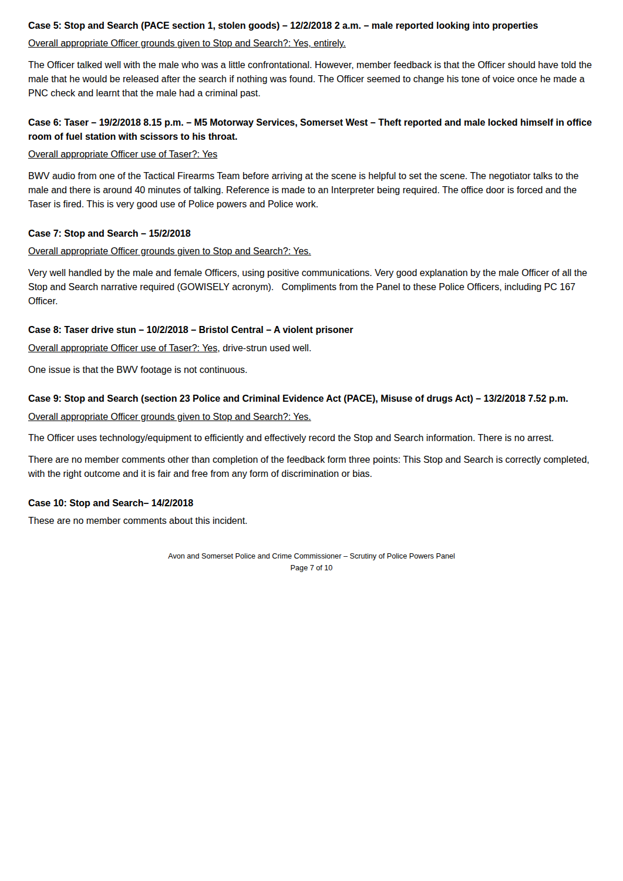Case 5: Stop and Search (PACE section 1, stolen goods) – 12/2/2018 2 a.m. – male reported looking into properties
Overall appropriate Officer grounds given to Stop and Search?: Yes, entirely.
The Officer talked well with the male who was a little confrontational. However, member feedback is that the Officer should have told the male that he would be released after the search if nothing was found. The Officer seemed to change his tone of voice once he made a PNC check and learnt that the male had a criminal past.
Case 6: Taser – 19/2/2018 8.15 p.m. – M5 Motorway Services, Somerset West – Theft reported and male locked himself in office room of fuel station with scissors to his throat.
Overall appropriate Officer use of Taser?: Yes
BWV audio from one of the Tactical Firearms Team before arriving at the scene is helpful to set the scene. The negotiator talks to the male and there is around 40 minutes of talking. Reference is made to an Interpreter being required. The office door is forced and the Taser is fired. This is very good use of Police powers and Police work.
Case 7: Stop and Search – 15/2/2018
Overall appropriate Officer grounds given to Stop and Search?: Yes.
Very well handled by the male and female Officers, using positive communications. Very good explanation by the male Officer of all the Stop and Search narrative required (GOWISELY acronym). Compliments from the Panel to these Police Officers, including PC 167 Officer.
Case 8: Taser drive stun – 10/2/2018 – Bristol Central – A violent prisoner
Overall appropriate Officer use of Taser?: Yes, drive-strun used well.
One issue is that the BWV footage is not continuous.
Case 9: Stop and Search (section 23 Police and Criminal Evidence Act (PACE), Misuse of drugs Act) – 13/2/2018 7.52 p.m.
Overall appropriate Officer grounds given to Stop and Search?: Yes.
The Officer uses technology/equipment to efficiently and effectively record the Stop and Search information. There is no arrest.
There are no member comments other than completion of the feedback form three points: This Stop and Search is correctly completed, with the right outcome and it is fair and free from any form of discrimination or bias.
Case 10: Stop and Search– 14/2/2018
These are no member comments about this incident.
Avon and Somerset Police and Crime Commissioner – Scrutiny of Police Powers Panel
Page 7 of 10